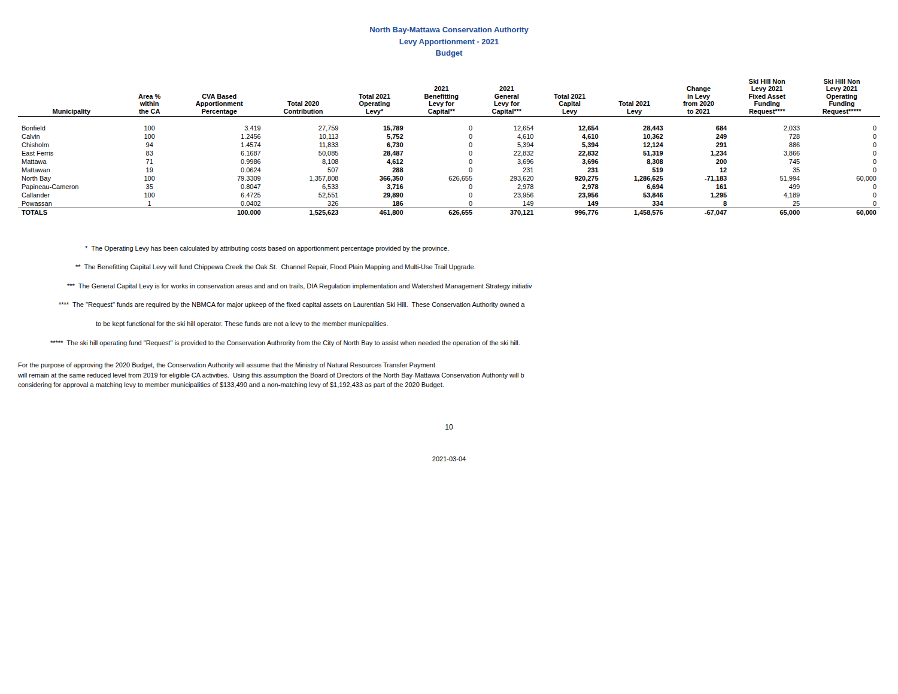North Bay-Mattawa Conservation Authority
Levy Apportionment - 2021
Budget
| Municipality | Area % within the CA | CVA Based Apportionment Percentage | Total 2020 Contribution | Total 2021 Operating Levy* | 2021 Benefitting Levy for Capital** | 2021 General Levy for Capital*** | Total 2021 Capital Levy | Total 2021 Levy | Change in Levy from 2020 to 2021 | Ski Hill Non Levy 2021 Fixed Asset Funding Request**** | Ski Hill Non Levy 2021 Operating Funding Request***** |
| --- | --- | --- | --- | --- | --- | --- | --- | --- | --- | --- | --- |
| Bonfield | 100 | 3.419 | 27,759 | 15,789 | 0 | 12,654 | 12,654 | 28,443 | 684 | 2,033 | 0 |
| Calvin | 100 | 1.2456 | 10,113 | 5,752 | 0 | 4,610 | 4,610 | 10,362 | 249 | 728 | 0 |
| Chisholm | 94 | 1.4574 | 11,833 | 6,730 | 0 | 5,394 | 5,394 | 12,124 | 291 | 886 | 0 |
| East Ferris | 83 | 6.1687 | 50,085 | 28,487 | 0 | 22,832 | 22,832 | 51,319 | 1,234 | 3,866 | 0 |
| Mattawa | 71 | 0.9986 | 8,108 | 4,612 | 0 | 3,696 | 3,696 | 8,308 | 200 | 745 | 0 |
| Mattawan | 19 | 0.0624 | 507 | 288 | 0 | 231 | 231 | 519 | 12 | 35 | 0 |
| North Bay | 100 | 79.3309 | 1,357,808 | 366,350 | 626,655 | 293,620 | 920,275 | 1,286,625 | -71,183 | 51,994 | 60,000 |
| Papineau-Cameron | 35 | 0.8047 | 6,533 | 3,716 | 0 | 2,978 | 2,978 | 6,694 | 161 | 499 | 0 |
| Callander | 100 | 6.4725 | 52,551 | 29,890 | 0 | 23,956 | 23,956 | 53,846 | 1,295 | 4,189 | 0 |
| Powassan | 1 | 0.0402 | 326 | 186 | 0 | 149 | 149 | 334 | 8 | 25 | 0 |
| TOTALS | | 100.000 | 1,525,623 | 461,800 | 626,655 | 370,121 | 996,776 | 1,458,576 | -67,047 | 65,000 | 60,000 |
* The Operating Levy has been calculated by attributing costs based on apportionment percentage provided by the province.
** The Benefitting Capital Levy will fund Chippewa Creek the Oak St. Channel Repair, Flood Plain Mapping and Multi-Use Trail Upgrade.
*** The General Capital Levy is for works in conservation areas and and on trails, DIA Regulation implementation and Watershed Management Strategy initiativ
**** The "Request" funds are required by the NBMCA for major upkeep of the fixed capital assets on Laurentian Ski Hill. These Conservation Authority owned a
to be kept functional for the ski hill operator. These funds are not a levy to the member municpalities.
***** The ski hill operating fund "Request" is provided to the Conservation Authrority from the City of North Bay to assist when needed the operation of the ski hill.
For the purpose of approving the 2020 Budget, the Conservation Authority will assume that the Ministry of Natural Resources Transfer Payment
will remain at the same reduced level from 2019 for eligible CA activities. Using this assumption the Board of Directors of the North Bay-Mattawa Conservation Authority will b
considering for approval a matching levy to member municipalities of $133,490 and a non-matching levy of $1,192,433 as part of the 2020 Budget.
10
2021-03-04